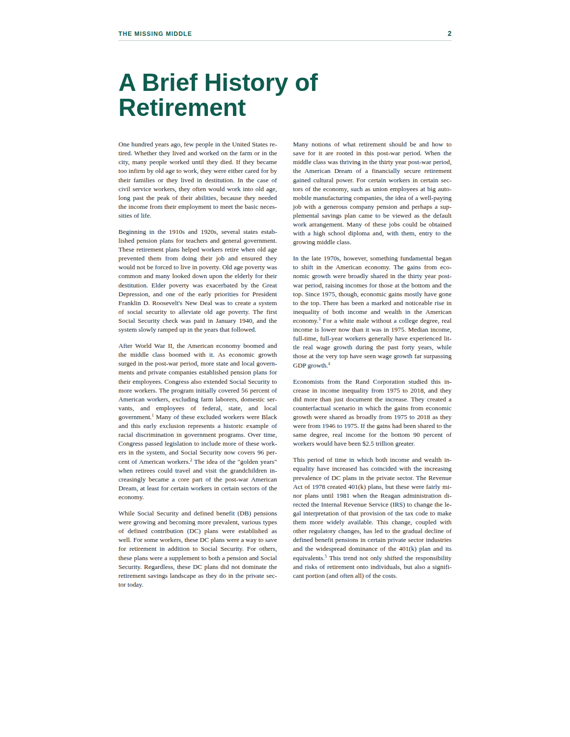The Missing Middle 2
A Brief History of Retirement
One hundred years ago, few people in the United States retired. Whether they lived and worked on the farm or in the city, many people worked until they died. If they became too infirm by old age to work, they were either cared for by their families or they lived in destitution. In the case of civil service workers, they often would work into old age, long past the peak of their abilities, because they needed the income from their employment to meet the basic necessities of life.
Beginning in the 1910s and 1920s, several states established pension plans for teachers and general government. These retirement plans helped workers retire when old age prevented them from doing their job and ensured they would not be forced to live in poverty. Old age poverty was common and many looked down upon the elderly for their destitution. Elder poverty was exacerbated by the Great Depression, and one of the early priorities for President Franklin D. Roosevelt's New Deal was to create a system of social security to alleviate old age poverty. The first Social Security check was paid in January 1940, and the system slowly ramped up in the years that followed.
After World War II, the American economy boomed and the middle class boomed with it. As economic growth surged in the post-war period, more state and local governments and private companies established pension plans for their employees. Congress also extended Social Security to more workers. The program initially covered 56 percent of American workers, excluding farm laborers, domestic servants, and employees of federal, state, and local government.1 Many of these excluded workers were Black and this early exclusion represents a historic example of racial discrimination in government programs. Over time, Congress passed legislation to include more of these workers in the system, and Social Security now covers 96 percent of American workers.2 The idea of the "golden years" when retirees could travel and visit the grandchildren increasingly became a core part of the post-war American Dream, at least for certain workers in certain sectors of the economy.
While Social Security and defined benefit (DB) pensions were growing and becoming more prevalent, various types of defined contribution (DC) plans were established as well. For some workers, these DC plans were a way to save for retirement in addition to Social Security. For others, these plans were a supplement to both a pension and Social Security. Regardless, these DC plans did not dominate the retirement savings landscape as they do in the private sector today.
Many notions of what retirement should be and how to save for it are rooted in this post-war period. When the middle class was thriving in the thirty year post-war period, the American Dream of a financially secure retirement gained cultural power. For certain workers in certain sectors of the economy, such as union employees at big automobile manufacturing companies, the idea of a well-paying job with a generous company pension and perhaps a supplemental savings plan came to be viewed as the default work arrangement. Many of these jobs could be obtained with a high school diploma and, with them, entry to the growing middle class.
In the late 1970s, however, something fundamental began to shift in the American economy. The gains from economic growth were broadly shared in the thirty year post-war period, raising incomes for those at the bottom and the top. Since 1975, though, economic gains mostly have gone to the top. There has been a marked and noticeable rise in inequality of both income and wealth in the American economy.3 For a white male without a college degree, real income is lower now than it was in 1975. Median income, full-time, full-year workers generally have experienced little real wage growth during the past forty years, while those at the very top have seen wage growth far surpassing GDP growth.4
Economists from the Rand Corporation studied this increase in income inequality from 1975 to 2018, and they did more than just document the increase. They created a counterfactual scenario in which the gains from economic growth were shared as broadly from 1975 to 2018 as they were from 1946 to 1975. If the gains had been shared to the same degree, real income for the bottom 90 percent of workers would have been $2.5 trillion greater.
This period of time in which both income and wealth inequality have increased has coincided with the increasing prevalence of DC plans in the private sector. The Revenue Act of 1978 created 401(k) plans, but these were fairly minor plans until 1981 when the Reagan administration directed the Internal Revenue Service (IRS) to change the legal interpretation of that provision of the tax code to make them more widely available. This change, coupled with other regulatory changes, has led to the gradual decline of defined benefit pensions in certain private sector industries and the widespread dominance of the 401(k) plan and its equivalents.5 This trend not only shifted the responsibility and risks of retirement onto individuals, but also a significant portion (and often all) of the costs.